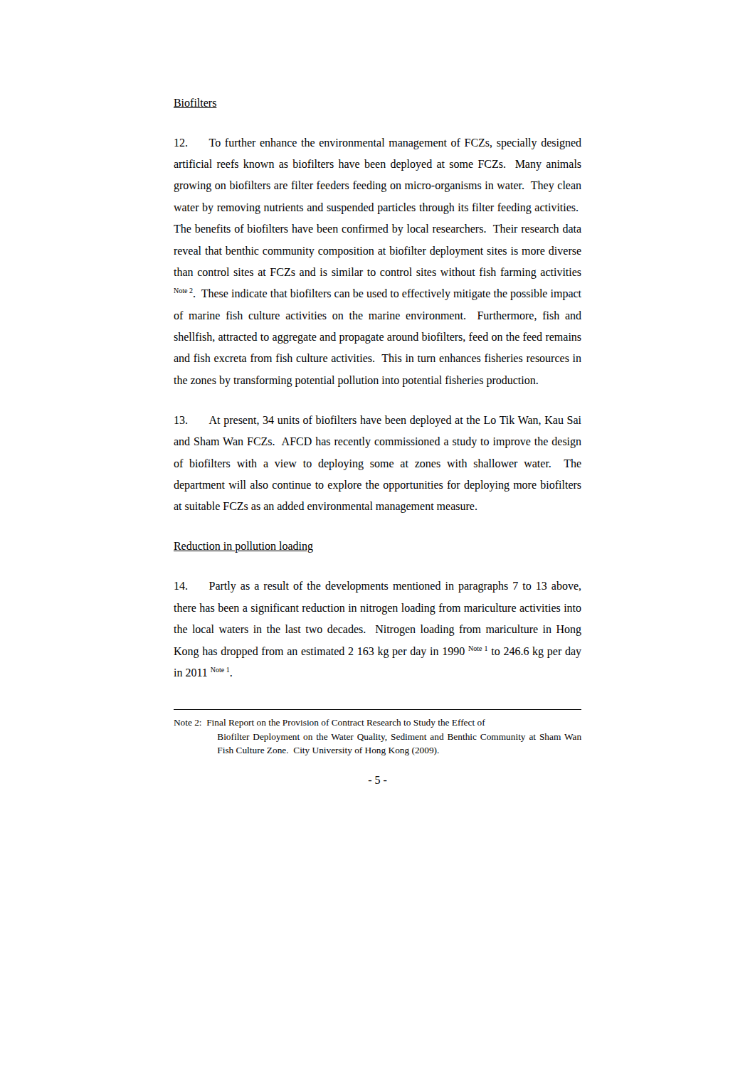Biofilters
12. To further enhance the environmental management of FCZs, specially designed artificial reefs known as biofilters have been deployed at some FCZs. Many animals growing on biofilters are filter feeders feeding on micro-organisms in water. They clean water by removing nutrients and suspended particles through its filter feeding activities. The benefits of biofilters have been confirmed by local researchers. Their research data reveal that benthic community composition at biofilter deployment sites is more diverse than control sites at FCZs and is similar to control sites without fish farming activities Note 2. These indicate that biofilters can be used to effectively mitigate the possible impact of marine fish culture activities on the marine environment. Furthermore, fish and shellfish, attracted to aggregate and propagate around biofilters, feed on the feed remains and fish excreta from fish culture activities. This in turn enhances fisheries resources in the zones by transforming potential pollution into potential fisheries production.
13. At present, 34 units of biofilters have been deployed at the Lo Tik Wan, Kau Sai and Sham Wan FCZs. AFCD has recently commissioned a study to improve the design of biofilters with a view to deploying some at zones with shallower water. The department will also continue to explore the opportunities for deploying more biofilters at suitable FCZs as an added environmental management measure.
Reduction in pollution loading
14. Partly as a result of the developments mentioned in paragraphs 7 to 13 above, there has been a significant reduction in nitrogen loading from mariculture activities into the local waters in the last two decades. Nitrogen loading from mariculture in Hong Kong has dropped from an estimated 2 163 kg per day in 1990 Note 1 to 246.6 kg per day in 2011 Note 1.
Note 2: Final Report on the Provision of Contract Research to Study the Effect of Biofilter Deployment on the Water Quality, Sediment and Benthic Community at Sham Wan Fish Culture Zone. City University of Hong Kong (2009).
- 5 -